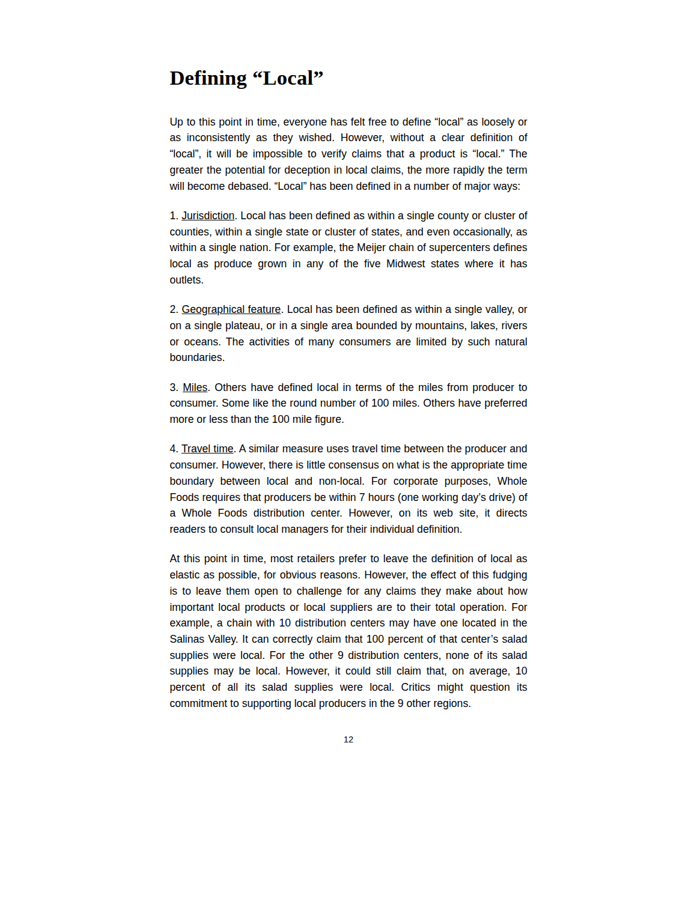Defining “Local”
Up to this point in time, everyone has felt free to define “local” as loosely or as inconsistently as they wished. However, without a clear definition of “local”, it will be impossible to verify claims that a product is “local.” The greater the potential for deception in local claims, the more rapidly the term will become debased. “Local” has been defined in a number of major ways:
1. Jurisdiction. Local has been defined as within a single county or cluster of counties, within a single state or cluster of states, and even occasionally, as within a single nation. For example, the Meijer chain of supercenters defines local as produce grown in any of the five Midwest states where it has outlets.
2. Geographical feature. Local has been defined as within a single valley, or on a single plateau, or in a single area bounded by mountains, lakes, rivers or oceans. The activities of many consumers are limited by such natural boundaries.
3. Miles. Others have defined local in terms of the miles from producer to consumer. Some like the round number of 100 miles. Others have preferred more or less than the 100 mile figure.
4. Travel time. A similar measure uses travel time between the producer and consumer. However, there is little consensus on what is the appropriate time boundary between local and non-local. For corporate purposes, Whole Foods requires that producers be within 7 hours (one working day’s drive) of a Whole Foods distribution center. However, on its web site, it directs readers to consult local managers for their individual definition.
At this point in time, most retailers prefer to leave the definition of local as elastic as possible, for obvious reasons. However, the effect of this fudging is to leave them open to challenge for any claims they make about how important local products or local suppliers are to their total operation. For example, a chain with 10 distribution centers may have one located in the Salinas Valley. It can correctly claim that 100 percent of that center’s salad supplies were local. For the other 9 distribution centers, none of its salad supplies may be local. However, it could still claim that, on average, 10 percent of all its salad supplies were local. Critics might question its commitment to supporting local producers in the 9 other regions.
12